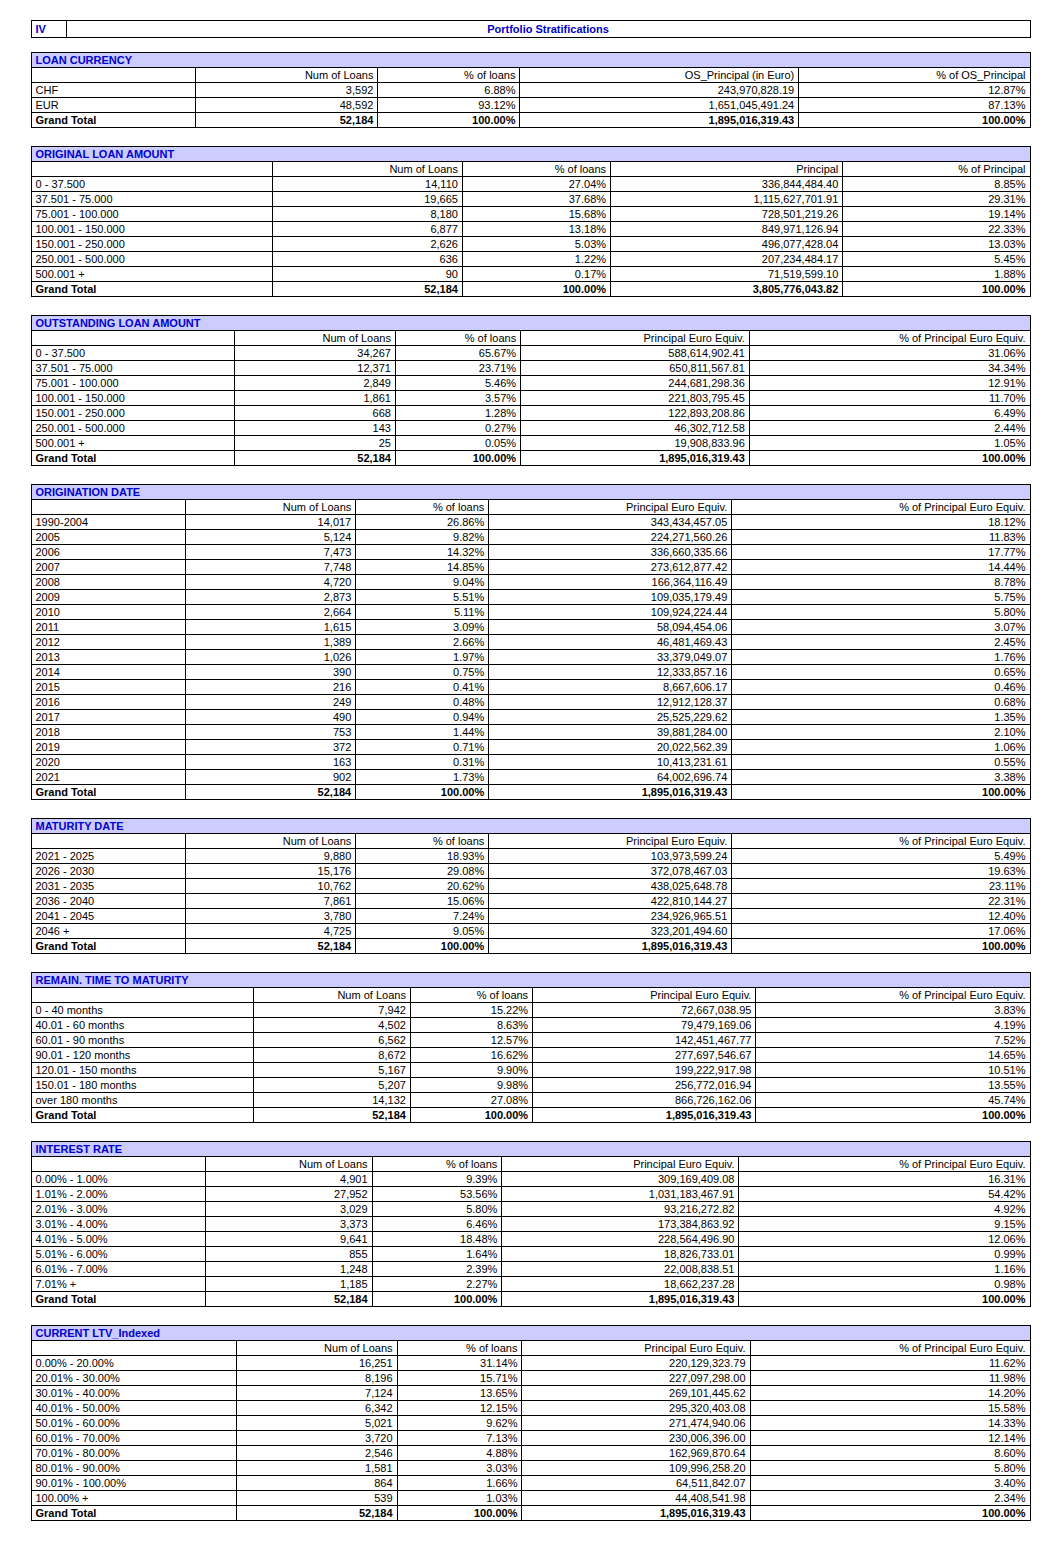IV
Portfolio Stratifications
| LOAN CURRENCY |
| --- |
| | Num of Loans | % of loans | OS_Principal (in Euro) | % of OS_Principal |
| CHF | 3,592 | 6.88% | 243,970,828.19 | 12.87% |
| EUR | 48,592 | 93.12% | 1,651,045,491.24 | 87.13% |
| Grand Total | 52,184 | 100.00% | 1,895,016,319.43 | 100.00% |
| ORIGINAL LOAN AMOUNT |
| --- |
| | Num of Loans | % of loans | Principal | % of Principal |
| 0 - 37.500 | 14,110 | 27.04% | 336,844,484.40 | 8.85% |
| 37.501 - 75.000 | 19,665 | 37.68% | 1,115,627,701.91 | 29.31% |
| 75.001 - 100.000 | 8,180 | 15.68% | 728,501,219.26 | 19.14% |
| 100.001 - 150.000 | 6,877 | 13.18% | 849,971,126.94 | 22.33% |
| 150.001 - 250.000 | 2,626 | 5.03% | 496,077,428.04 | 13.03% |
| 250.001 - 500.000 | 636 | 1.22% | 207,234,484.17 | 5.45% |
| 500.001 + | 90 | 0.17% | 71,519,599.10 | 1.88% |
| Grand Total | 52,184 | 100.00% | 3,805,776,043.82 | 100.00% |
| OUTSTANDING LOAN AMOUNT |
| --- |
| | Num of Loans | % of loans | Principal Euro Equiv. | % of Principal Euro Equiv. |
| 0 - 37.500 | 34,267 | 65.67% | 588,614,902.41 | 31.06% |
| 37.501 - 75.000 | 12,371 | 23.71% | 650,811,567.81 | 34.34% |
| 75.001 - 100.000 | 2,849 | 5.46% | 244,681,298.36 | 12.91% |
| 100.001 - 150.000 | 1,861 | 3.57% | 221,803,795.45 | 11.70% |
| 150.001 - 250.000 | 668 | 1.28% | 122,893,208.86 | 6.49% |
| 250.001 - 500.000 | 143 | 0.27% | 46,302,712.58 | 2.44% |
| 500.001 + | 25 | 0.05% | 19,908,833.96 | 1.05% |
| Grand Total | 52,184 | 100.00% | 1,895,016,319.43 | 100.00% |
| ORIGINATION DATE |
| --- |
| | Num of Loans | % of loans | Principal Euro Equiv. | % of Principal Euro Equiv. |
| 1990-2004 | 14,017 | 26.86% | 343,434,457.05 | 18.12% |
| 2005 | 5,124 | 9.82% | 224,271,560.26 | 11.83% |
| 2006 | 7,473 | 14.32% | 336,660,335.66 | 17.77% |
| 2007 | 7,748 | 14.85% | 273,612,877.42 | 14.44% |
| 2008 | 4,720 | 9.04% | 166,364,116.49 | 8.78% |
| 2009 | 2,873 | 5.51% | 109,035,179.49 | 5.75% |
| 2010 | 2,664 | 5.11% | 109,924,224.44 | 5.80% |
| 2011 | 1,615 | 3.09% | 58,094,454.06 | 3.07% |
| 2012 | 1,389 | 2.66% | 46,481,469.43 | 2.45% |
| 2013 | 1,026 | 1.97% | 33,379,049.07 | 1.76% |
| 2014 | 390 | 0.75% | 12,333,857.16 | 0.65% |
| 2015 | 216 | 0.41% | 8,667,606.17 | 0.46% |
| 2016 | 249 | 0.48% | 12,912,128.37 | 0.68% |
| 2017 | 490 | 0.94% | 25,525,229.62 | 1.35% |
| 2018 | 753 | 1.44% | 39,881,284.00 | 2.10% |
| 2019 | 372 | 0.71% | 20,022,562.39 | 1.06% |
| 2020 | 163 | 0.31% | 10,413,231.61 | 0.55% |
| 2021 | 902 | 1.73% | 64,002,696.74 | 3.38% |
| Grand Total | 52,184 | 100.00% | 1,895,016,319.43 | 100.00% |
| MATURITY DATE |
| --- |
| | Num of Loans | % of loans | Principal Euro Equiv. | % of Principal Euro Equiv. |
| 2021 - 2025 | 9,880 | 18.93% | 103,973,599.24 | 5.49% |
| 2026 - 2030 | 15,176 | 29.08% | 372,078,467.03 | 19.63% |
| 2031 - 2035 | 10,762 | 20.62% | 438,025,648.78 | 23.11% |
| 2036 - 2040 | 7,861 | 15.06% | 422,810,144.27 | 22.31% |
| 2041 - 2045 | 3,780 | 7.24% | 234,926,965.51 | 12.40% |
| 2046 + | 4,725 | 9.05% | 323,201,494.60 | 17.06% |
| Grand Total | 52,184 | 100.00% | 1,895,016,319.43 | 100.00% |
| REMAIN. TIME TO MATURITY |
| --- |
| | Num of Loans | % of loans | Principal Euro Equiv. | % of Principal Euro Equiv. |
| 0 - 40 months | 7,942 | 15.22% | 72,667,038.95 | 3.83% |
| 40.01 - 60 months | 4,502 | 8.63% | 79,479,169.06 | 4.19% |
| 60.01 - 90 months | 6,562 | 12.57% | 142,451,467.77 | 7.52% |
| 90.01 - 120 months | 8,672 | 16.62% | 277,697,546.67 | 14.65% |
| 120.01 - 150 months | 5,167 | 9.90% | 199,222,917.98 | 10.51% |
| 150.01 - 180 months | 5,207 | 9.98% | 256,772,016.94 | 13.55% |
| over 180 months | 14,132 | 27.08% | 866,726,162.06 | 45.74% |
| Grand Total | 52,184 | 100.00% | 1,895,016,319.43 | 100.00% |
| INTEREST RATE |
| --- |
| | Num of Loans | % of loans | Principal Euro Equiv. | % of Principal Euro Equiv. |
| 0.00% - 1.00% | 4,901 | 9.39% | 309,169,409.08 | 16.31% |
| 1.01% - 2.00% | 27,952 | 53.56% | 1,031,183,467.91 | 54.42% |
| 2.01% - 3.00% | 3,029 | 5.80% | 93,216,272.82 | 4.92% |
| 3.01% - 4.00% | 3,373 | 6.46% | 173,384,863.92 | 9.15% |
| 4.01% - 5.00% | 9,641 | 18.48% | 228,564,496.90 | 12.06% |
| 5.01% - 6.00% | 855 | 1.64% | 18,826,733.01 | 0.99% |
| 6.01% - 7.00% | 1,248 | 2.39% | 22,008,838.51 | 1.16% |
| 7.01% + | 1,185 | 2.27% | 18,662,237.28 | 0.98% |
| Grand Total | 52,184 | 100.00% | 1,895,016,319.43 | 100.00% |
| CURRENT LTV_Indexed |
| --- |
| | Num of Loans | % of loans | Principal Euro Equiv. | % of Principal Euro Equiv. |
| 0.00% - 20.00% | 16,251 | 31.14% | 220,129,323.79 | 11.62% |
| 20.01% - 30.00% | 8,196 | 15.71% | 227,097,298.00 | 11.98% |
| 30.01% - 40.00% | 7,124 | 13.65% | 269,101,445.62 | 14.20% |
| 40.01% - 50.00% | 6,342 | 12.15% | 295,320,403.08 | 15.58% |
| 50.01% - 60.00% | 5,021 | 9.62% | 271,474,940.06 | 14.33% |
| 60.01% - 70.00% | 3,720 | 7.13% | 230,006,396.00 | 12.14% |
| 70.01% - 80.00% | 2,546 | 4.88% | 162,969,870.64 | 8.60% |
| 80.01% - 90.00% | 1,581 | 3.03% | 109,996,258.20 | 5.80% |
| 90.01% - 100.00% | 864 | 1.66% | 64,511,842.07 | 3.40% |
| 100.00% + | 539 | 1.03% | 44,408,541.98 | 2.34% |
| Grand Total | 52,184 | 100.00% | 1,895,016,319.43 | 100.00% |